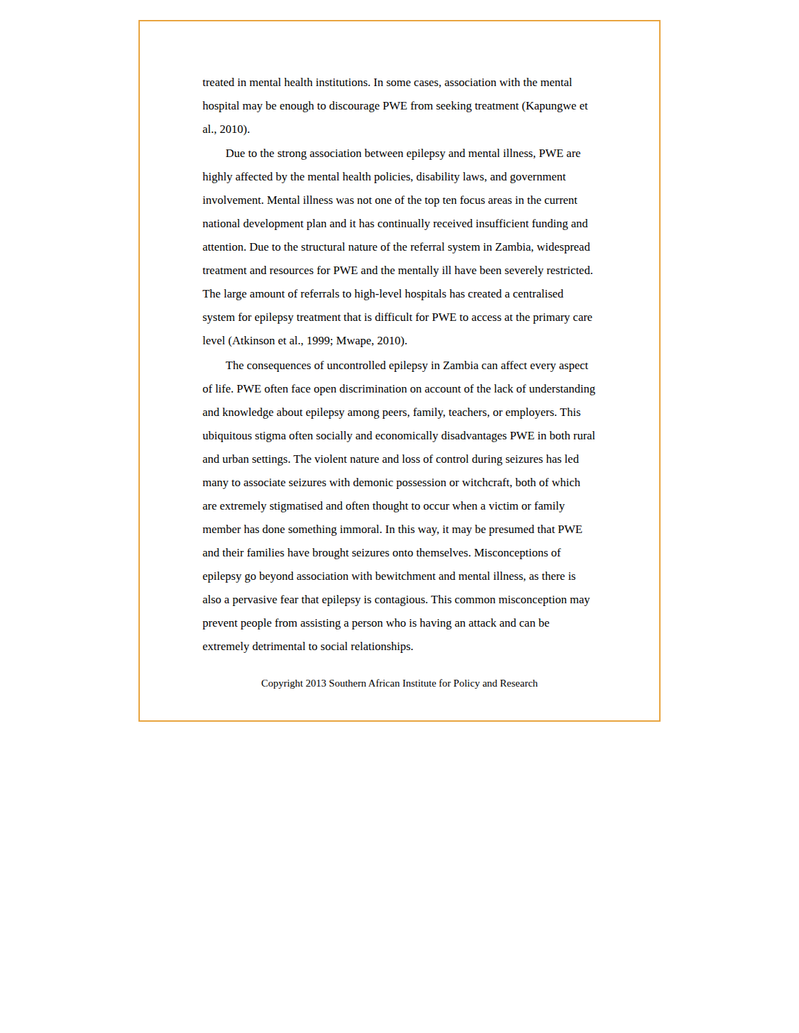treated in mental health institutions. In some cases, association with the mental hospital may be enough to discourage PWE from seeking treatment (Kapungwe et al., 2010).
Due to the strong association between epilepsy and mental illness, PWE are highly affected by the mental health policies, disability laws, and government involvement. Mental illness was not one of the top ten focus areas in the current national development plan and it has continually received insufficient funding and attention. Due to the structural nature of the referral system in Zambia, widespread treatment and resources for PWE and the mentally ill have been severely restricted. The large amount of referrals to high-level hospitals has created a centralised system for epilepsy treatment that is difficult for PWE to access at the primary care level (Atkinson et al., 1999; Mwape, 2010).
The consequences of uncontrolled epilepsy in Zambia can affect every aspect of life. PWE often face open discrimination on account of the lack of understanding and knowledge about epilepsy among peers, family, teachers, or employers. This ubiquitous stigma often socially and economically disadvantages PWE in both rural and urban settings. The violent nature and loss of control during seizures has led many to associate seizures with demonic possession or witchcraft, both of which are extremely stigmatised and often thought to occur when a victim or family member has done something immoral. In this way, it may be presumed that PWE and their families have brought seizures onto themselves. Misconceptions of epilepsy go beyond association with bewitchment and mental illness, as there is also a pervasive fear that epilepsy is contagious. This common misconception may prevent people from assisting a person who is having an attack and can be extremely detrimental to social relationships.
Copyright 2013 Southern African Institute for Policy and Research